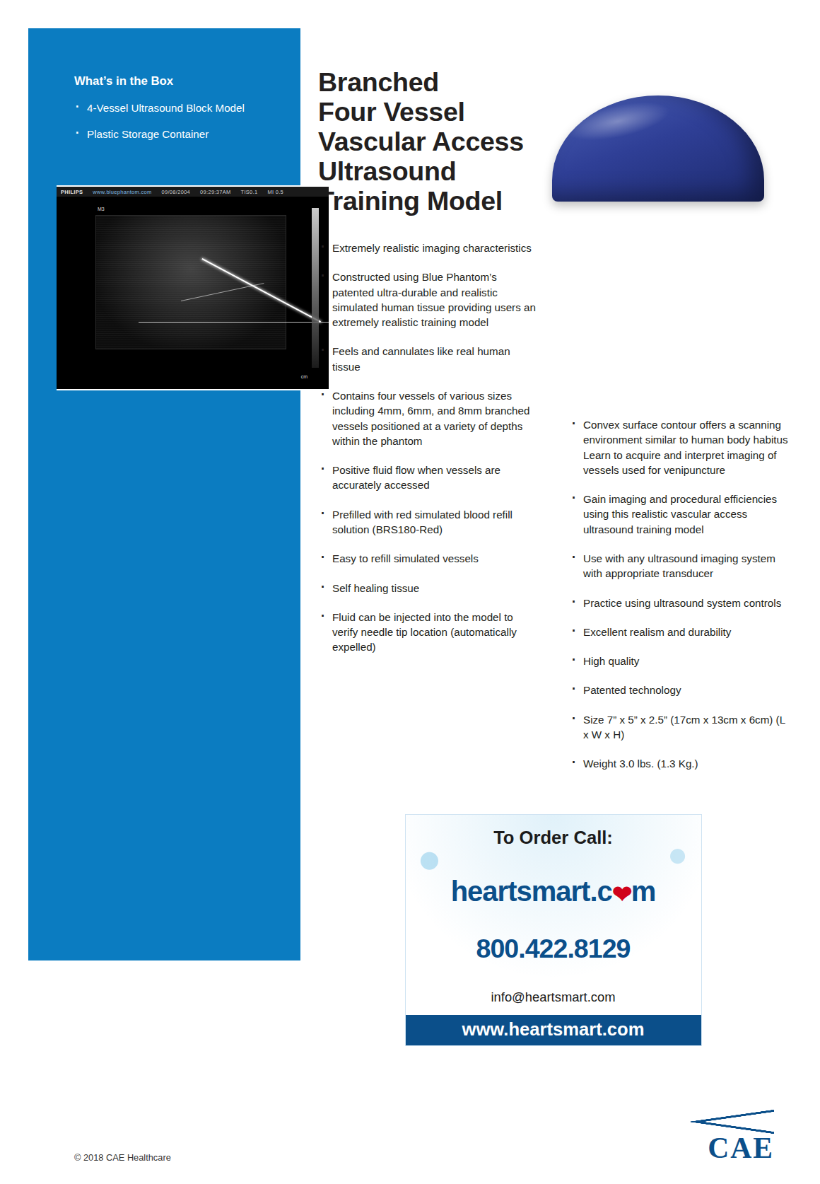What’s in the Box
4-Vessel Ultrasound Block Model
Plastic Storage Container
PHILIPS www.bluephantom.com 09/08/2004 09:29:37AM TIS0.1 MI 0.5
M3 cm
Branched
Four Vessel
Vascular Access
Ultrasound
Training Model
BLUE PHANTOM
Extremely realistic imaging characteristics
Constructed using Blue Phantom’s patented ultra-durable and realistic simulated human tissue providing users an extremely realistic training model
Feels and cannulates like real human tissue
Contains four vessels of various sizes including 4mm, 6mm, and 8mm branched vessels positioned at a variety of depths within the phantom
Positive fluid flow when vessels are accurately accessed
Prefilled with red simulated blood refill solution (BRS180-Red)
Easy to refill simulated vessels
Self healing tissue
Fluid can be injected into the model to verify needle tip location (automatically expelled)
Convex surface contour offers a scanning environment similar to human body habitus Learn to acquire and interpret imaging of vessels used for venipuncture
Gain imaging and procedural efficiencies using this realistic vascular access ultrasound training model
Use with any ultrasound imaging system with appropriate transducer
Practice using ultrasound system controls
Excellent realism and durability
High quality
Patented technology
Size 7” x 5” x 2.5” (17cm x 13cm x 6cm) (L x W x H)
Weight 3.0 lbs. (1.3 Kg.)
To Order Call:
heartsmart. c❤m
800.422.8129
info@heartsmart.com
www.heartsmart.com
© 2018 CAE Healthcare
CAE